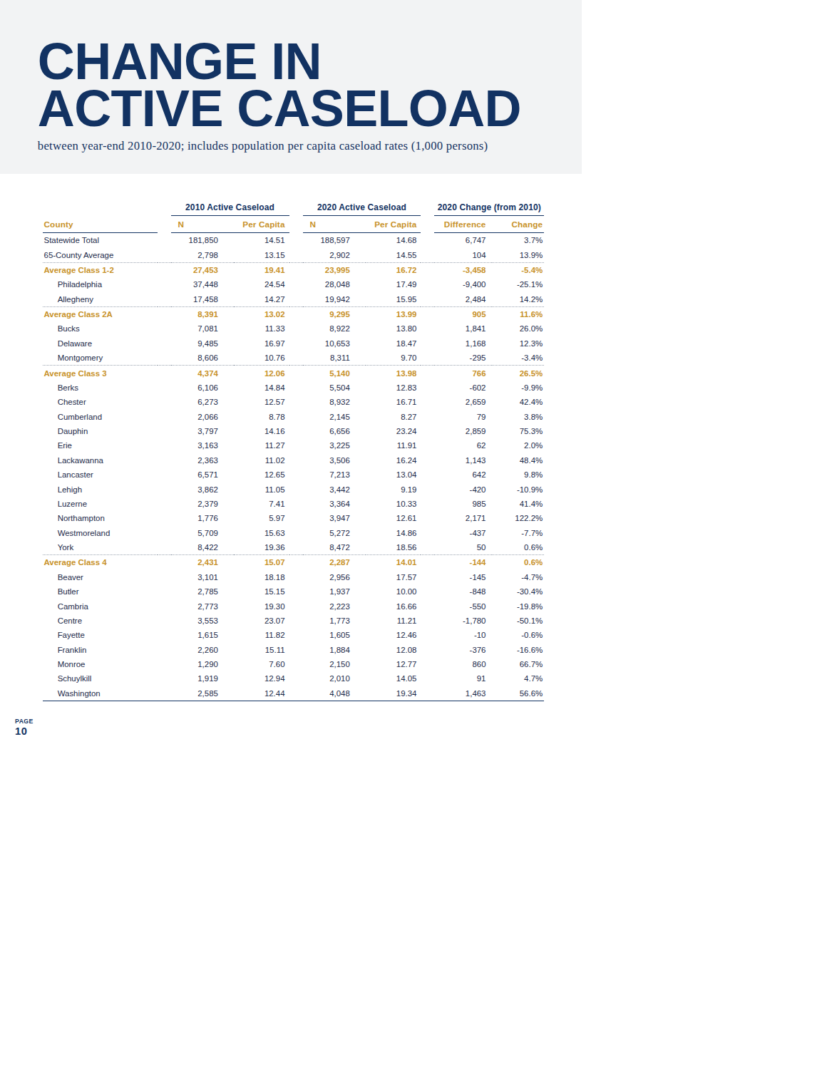Change in
Active Caseload
between year-end 2010-2020; includes population per capita caseload rates (1,000 persons)
| | | 2010 Active Caseload | | 2020 Active Caseload | | 2020 Change (from 2010) |
| --- | --- | --- | --- | --- | --- | --- |
| County | | N | Per Capita | | N | Per Capita | | Difference | Change |
| Statewide Total | | 181,850 | 14.51 | | 188,597 | 14.68 | | 6,747 | 3.7% |
| 65-County Average | | 2,798 | 13.15 | | 2,902 | 14.55 | | 104 | 13.9% |
| Average Class 1-2 | | 27,453 | 19.41 | | 23,995 | 16.72 | | -3,458 | -5.4% |
| Philadelphia | | 37,448 | 24.54 | | 28,048 | 17.49 | | -9,400 | -25.1% |
| Allegheny | | 17,458 | 14.27 | | 19,942 | 15.95 | | 2,484 | 14.2% |
| Average Class 2A | | 8,391 | 13.02 | | 9,295 | 13.99 | | 905 | 11.6% |
| Bucks | | 7,081 | 11.33 | | 8,922 | 13.80 | | 1,841 | 26.0% |
| Delaware | | 9,485 | 16.97 | | 10,653 | 18.47 | | 1,168 | 12.3% |
| Montgomery | | 8,606 | 10.76 | | 8,311 | 9.70 | | -295 | -3.4% |
| Average Class 3 | | 4,374 | 12.06 | | 5,140 | 13.98 | | 766 | 26.5% |
| Berks | | 6,106 | 14.84 | | 5,504 | 12.83 | | -602 | -9.9% |
| Chester | | 6,273 | 12.57 | | 8,932 | 16.71 | | 2,659 | 42.4% |
| Cumberland | | 2,066 | 8.78 | | 2,145 | 8.27 | | 79 | 3.8% |
| Dauphin | | 3,797 | 14.16 | | 6,656 | 23.24 | | 2,859 | 75.3% |
| Erie | | 3,163 | 11.27 | | 3,225 | 11.91 | | 62 | 2.0% |
| Lackawanna | | 2,363 | 11.02 | | 3,506 | 16.24 | | 1,143 | 48.4% |
| Lancaster | | 6,571 | 12.65 | | 7,213 | 13.04 | | 642 | 9.8% |
| Lehigh | | 3,862 | 11.05 | | 3,442 | 9.19 | | -420 | -10.9% |
| Luzerne | | 2,379 | 7.41 | | 3,364 | 10.33 | | 985 | 41.4% |
| Northampton | | 1,776 | 5.97 | | 3,947 | 12.61 | | 2,171 | 122.2% |
| Westmoreland | | 5,709 | 15.63 | | 5,272 | 14.86 | | -437 | -7.7% |
| York | | 8,422 | 19.36 | | 8,472 | 18.56 | | 50 | 0.6% |
| Average Class 4 | | 2,431 | 15.07 | | 2,287 | 14.01 | | -144 | 0.6% |
| Beaver | | 3,101 | 18.18 | | 2,956 | 17.57 | | -145 | -4.7% |
| Butler | | 2,785 | 15.15 | | 1,937 | 10.00 | | -848 | -30.4% |
| Cambria | | 2,773 | 19.30 | | 2,223 | 16.66 | | -550 | -19.8% |
| Centre | | 3,553 | 23.07 | | 1,773 | 11.21 | | -1,780 | -50.1% |
| Fayette | | 1,615 | 11.82 | | 1,605 | 12.46 | | -10 | -0.6% |
| Franklin | | 2,260 | 15.11 | | 1,884 | 12.08 | | -376 | -16.6% |
| Monroe | | 1,290 | 7.60 | | 2,150 | 12.77 | | 860 | 66.7% |
| Schuylkill | | 1,919 | 12.94 | | 2,010 | 14.05 | | 91 | 4.7% |
| Washington | | 2,585 | 12.44 | | 4,048 | 19.34 | | 1,463 | 56.6% |
PAGE10